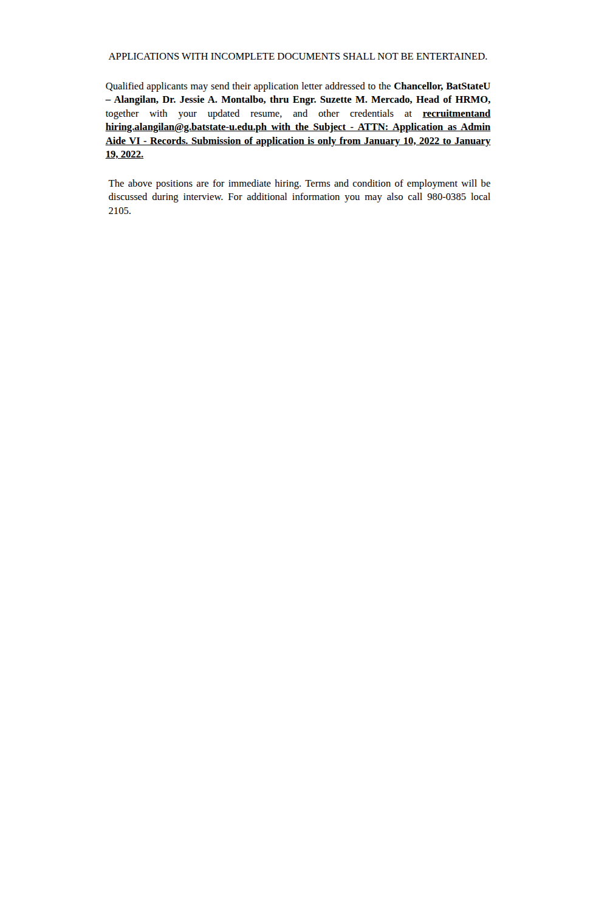APPLICATIONS WITH INCOMPLETE DOCUMENTS SHALL NOT BE ENTERTAINED.
Qualified applicants may send their application letter addressed to the Chancellor, BatStateU – Alangilan, Dr. Jessie A. Montalbo, thru Engr. Suzette M. Mercado, Head of HRMO, together with your updated resume, and other credentials at recruitmentand hiring.alangilan@g.batstate-u.edu.ph with the Subject - ATTN: Application as Admin Aide VI - Records. Submission of application is only from January 10, 2022 to January 19, 2022.
The above positions are for immediate hiring. Terms and condition of employment will be discussed during interview. For additional information you may also call 980-0385 local 2105.